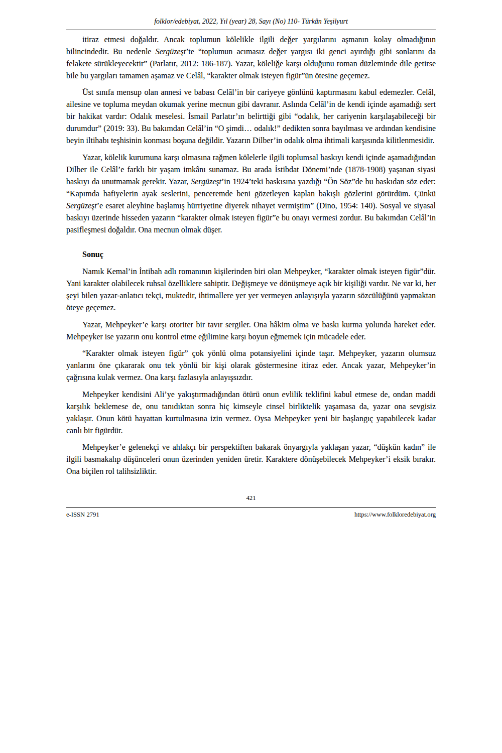folklor/edebiyat, 2022, Yıl (year) 28, Sayı (No) 110- Türkân Yeşilyurt
itiraz etmesi doğaldır. Ancak toplumun kölelikle ilgili değer yargılarını aşmanın kolay olmadığının bilincindedir. Bu nedenle Sergüzeşt’te “toplumun acımasız değer yargısı iki genci ayırdığı gibi sonlarını da felakete sürükleyecektir” (Parlatır, 2012: 186-187). Yazar, köleliğe karşı olduğunu roman düzleminde dile getirse bile bu yargıları tamamen aşamaz ve Celâl, “karakter olmak isteyen figür”ün ötesine geçemez.
Üst sınıfa mensup olan annesi ve babası Celâl’in bir cariyeye gönlünü kaptırmasını kabul edemezler. Celâl, ailesine ve topluma meydan okumak yerine mecnun gibi davranır. Aslında Celâl’in de kendi içinde aşamadığı sert bir hakikat vardır: Odalık meselesi. İsmail Parlatır’ın belirttiği gibi “odalık, her cariyenin karşılaşabileceği bir durumdur” (2019: 33). Bu bakımdan Celâl’in “O şimdi… odalık!” dedikten sonra bayılması ve ardından kendisine beyin iltihabı teşhisinin konması boşuna değildir. Yazarın Dilber’in odalık olma ihtimali karşısında kilitlenmesidir.
Yazar, kölelik kurumuna karşı olmasına rağmen kölelerle ilgili toplumsal baskıyı kendi içinde aşamadığından Dilber ile Celâl’e farklı bir yaşam imkânı sunamaz. Bu arada İstibdat Dönemi’nde (1878-1908) yaşanan siyasi baskıyı da unutmamak gerekir. Yazar, Sergüzeşt’in 1924’teki baskısına yazdığı “Ön Söz”de bu baskıdan söz eder: “Kapımda hafiyelerin ayak seslerini, penceremde beni gözetleyen kaplan bakışlı gözlerini görürdüm. Çünkü Sergüzeşt’e esaret aleyhine başlamış hürriyetine diyerek nihayet vermiştim” (Dino, 1954: 140). Sosyal ve siyasal baskıyı üzerinde hisseden yazarın “karakter olmak isteyen figür”e bu onayı vermesi zordur. Bu bakımdan Celâl’in pasifleşmesi doğaldır. Ona mecnun olmak düşer.
Sonuç
Namık Kemal’in İntibah adlı romanının kişilerinden biri olan Mehpeyker, “karakter olmak isteyen figür”dür. Yani karakter olabilecek ruhsal özelliklere sahiptir. Değişmeye ve dönüşmeye açık bir kişiliği vardır. Ne var ki, her şeyi bilen yazar-anlatıcı tekçi, muktedir, ihtimallere yer yer vermeyen anlayışıyla yazarın sözcülüğünü yapmaktan öteye geçemez.
Yazar, Mehpeyker’e karşı otoriter bir tavır sergiler. Ona hâkim olma ve baskı kurma yolunda hareket eder. Mehpeyker ise yazarın onu kontrol etme eğilimine karşı boyun eğmemek için mücadele eder.
“Karakter olmak isteyen figür” çok yönlü olma potansiyelini içinde taşır. Mehpeyker, yazarın olumsuz yanlarını öne çıkararak onu tek yönlü bir kişi olarak göstermesine itiraz eder. Ancak yazar, Mehpeyker’in çağrısına kulak vermez. Ona karşı fazlasıyla anlayışsızdır.
Mehpeyker kendisini Ali’ye yakıştırmadığından ötürü onun evlilik teklifini kabul etmese de, ondan maddi karşılık beklemese de, onu tanıdıktan sonra hiç kimseyle cinsel birliktelik yaşamasa da, yazar ona sevgisiz yaklaşır. Onun kötü hayattan kurtulmasına izin vermez. Oysa Mehpeyker yeni bir başlangıç yapabilecek kadar canlı bir figürdür.
Mehpeyker’e gelenekçi ve ahlakçı bir perspektiften bakarak önyargıyla yaklaşan yazar, “düşkün kadın” ile ilgili basmakalıp düşünceleri onun üzerinden yeniden üretir. Karaktere dönüşebilecek Mehpeyker’i eksik bırakır. Ona biçilen rol talihsizliktir.
421
e-ISSN 2791 https://www.folkloredebiyat.org